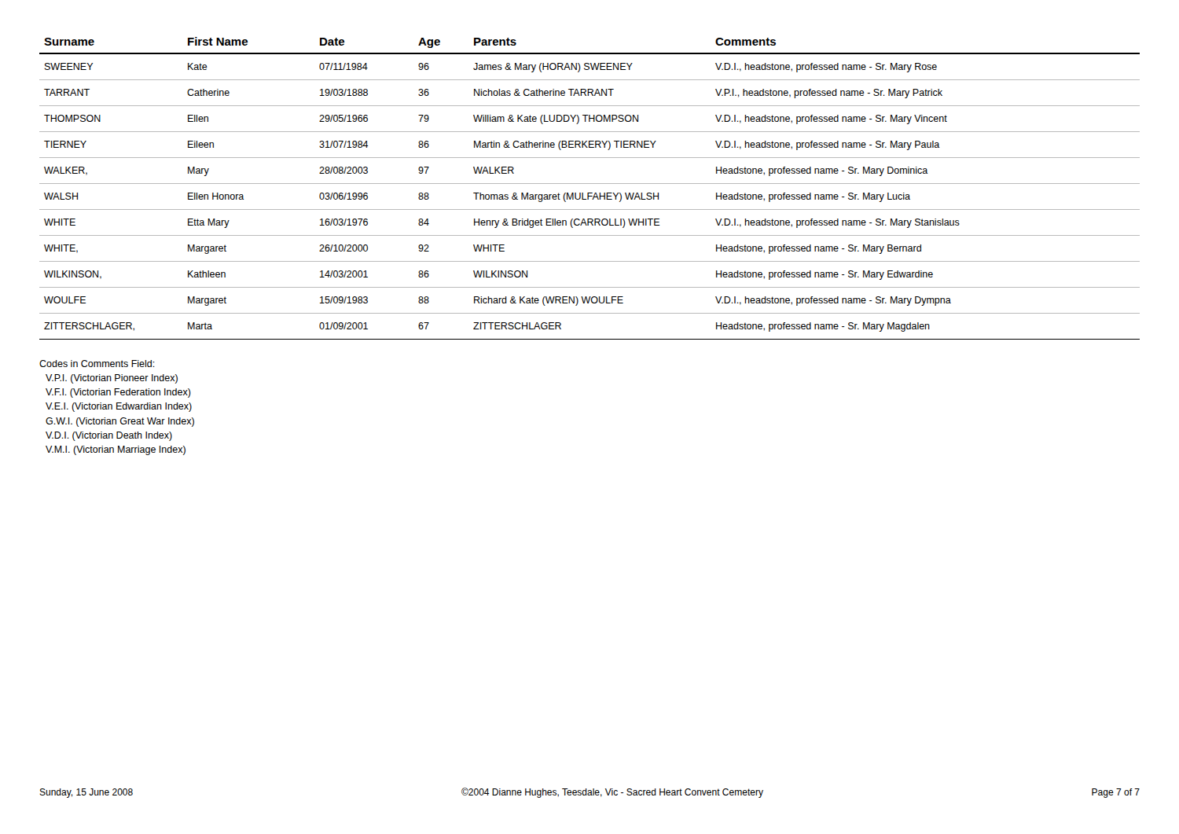| Surname | First Name | Date | Age | Parents | Comments |
| --- | --- | --- | --- | --- | --- |
| SWEENEY | Kate | 07/11/1984 | 96 | James & Mary (HORAN) SWEENEY | V.D.I., headstone, professed name - Sr. Mary Rose |
| TARRANT | Catherine | 19/03/1888 | 36 | Nicholas & Catherine TARRANT | V.P.I., headstone, professed name - Sr. Mary Patrick |
| THOMPSON | Ellen | 29/05/1966 | 79 | William & Kate (LUDDY) THOMPSON | V.D.I., headstone, professed name - Sr. Mary Vincent |
| TIERNEY | Eileen | 31/07/1984 | 86 | Martin & Catherine (BERKERY) TIERNEY | V.D.I., headstone, professed name - Sr. Mary Paula |
| WALKER, | Mary | 28/08/2003 | 97 | WALKER | Headstone, professed name - Sr. Mary Dominica |
| WALSH | Ellen Honora | 03/06/1996 | 88 | Thomas & Margaret (MULFAHEY) WALSH | Headstone, professed name - Sr. Mary Lucia |
| WHITE | Etta Mary | 16/03/1976 | 84 | Henry & Bridget Ellen (CARROLLI) WHITE | V.D.I., headstone, professed name - Sr. Mary Stanislaus |
| WHITE, | Margaret | 26/10/2000 | 92 | WHITE | Headstone, professed name - Sr. Mary Bernard |
| WILKINSON, | Kathleen | 14/03/2001 | 86 | WILKINSON | Headstone, professed name - Sr. Mary Edwardine |
| WOULFE | Margaret | 15/09/1983 | 88 | Richard & Kate (WREN) WOULFE | V.D.I., headstone, professed name - Sr. Mary Dympna |
| ZITTERSCHLAGER, | Marta | 01/09/2001 | 67 | ZITTERSCHLAGER | Headstone, professed name - Sr. Mary Magdalen |
Codes in Comments Field:
V.P.I. (Victorian Pioneer Index)
V.F.I. (Victorian Federation Index)
V.E.I. (Victorian Edwardian Index)
G.W.I. (Victorian Great War Index)
V.D.I. (Victorian Death Index)
V.M.I. (Victorian Marriage Index)
Sunday, 15 June 2008
©2004 Dianne Hughes, Teesdale, Vic - Sacred Heart Convent Cemetery
Page 7 of 7